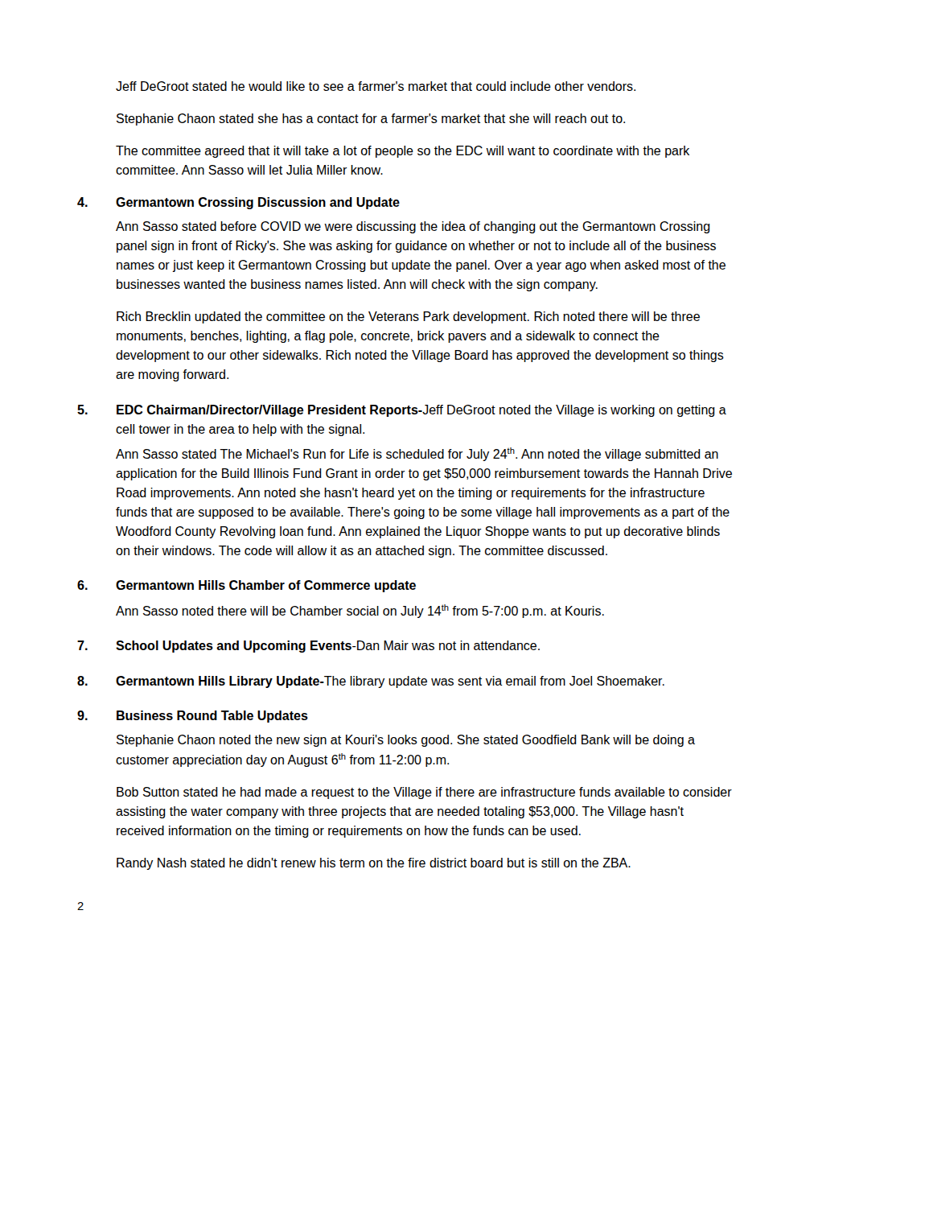Jeff DeGroot stated he would like to see a farmer's market that could include other vendors.
Stephanie Chaon stated she has a contact for a farmer's market that she will reach out to.
The committee agreed that it will take a lot of people so the EDC will want to coordinate with the park committee. Ann Sasso will let Julia Miller know.
4. Germantown Crossing Discussion and Update
Ann Sasso stated before COVID we were discussing the idea of changing out the Germantown Crossing panel sign in front of Ricky's. She was asking for guidance on whether or not to include all of the business names or just keep it Germantown Crossing but update the panel. Over a year ago when asked most of the businesses wanted the business names listed. Ann will check with the sign company.
Rich Brecklin updated the committee on the Veterans Park development. Rich noted there will be three monuments, benches, lighting, a flag pole, concrete, brick pavers and a sidewalk to connect the development to our other sidewalks. Rich noted the Village Board has approved the development so things are moving forward.
5. EDC Chairman/Director/Village President Reports-Jeff DeGroot noted the Village is working on getting a cell tower in the area to help with the signal.
Ann Sasso stated The Michael's Run for Life is scheduled for July 24th. Ann noted the village submitted an application for the Build Illinois Fund Grant in order to get $50,000 reimbursement towards the Hannah Drive Road improvements. Ann noted she hasn't heard yet on the timing or requirements for the infrastructure funds that are supposed to be available. There's going to be some village hall improvements as a part of the Woodford County Revolving loan fund. Ann explained the Liquor Shoppe wants to put up decorative blinds on their windows. The code will allow it as an attached sign. The committee discussed.
6. Germantown Hills Chamber of Commerce update
Ann Sasso noted there will be Chamber social on July 14th from 5-7:00 p.m. at Kouris.
7. School Updates and Upcoming Events-Dan Mair was not in attendance.
8. Germantown Hills Library Update-The library update was sent via email from Joel Shoemaker.
9. Business Round Table Updates
Stephanie Chaon noted the new sign at Kouri's looks good. She stated Goodfield Bank will be doing a customer appreciation day on August 6th from 11-2:00 p.m.
Bob Sutton stated he had made a request to the Village if there are infrastructure funds available to consider assisting the water company with three projects that are needed totaling $53,000. The Village hasn't received information on the timing or requirements on how the funds can be used.
Randy Nash stated he didn't renew his term on the fire district board but is still on the ZBA.
2